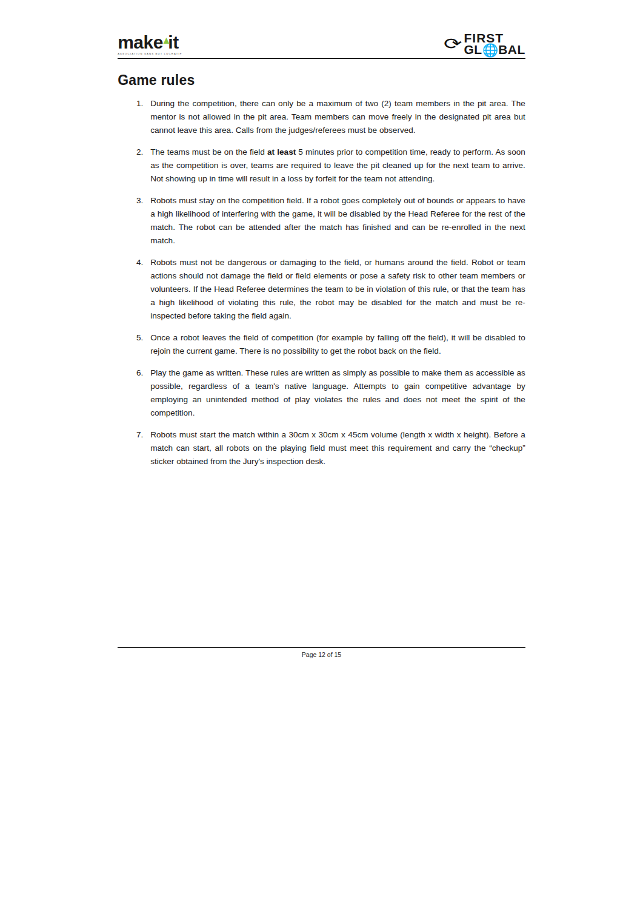make▴it
Association sans but lucratif
⟳
FIRST GL🌐BAL
Game rules
During the competition, there can only be a maximum of two (2) team members in the pit area. The mentor is not allowed in the pit area. Team members can move freely in the designated pit area but cannot leave this area. Calls from the judges/referees must be observed.
The teams must be on the field at least 5 minutes prior to competition time, ready to perform. As soon as the competition is over, teams are required to leave the pit cleaned up for the next team to arrive. Not showing up in time will result in a loss by forfeit for the team not attending.
Robots must stay on the competition field. If a robot goes completely out of bounds or appears to have a high likelihood of interfering with the game, it will be disabled by the Head Referee for the rest of the match. The robot can be attended after the match has finished and can be re-enrolled in the next match.
Robots must not be dangerous or damaging to the field, or humans around the field. Robot or team actions should not damage the field or field elements or pose a safety risk to other team members or volunteers. If the Head Referee determines the team to be in violation of this rule, or that the team has a high likelihood of violating this rule, the robot may be disabled for the match and must be re-inspected before taking the field again.
Once a robot leaves the field of competition (for example by falling off the field), it will be disabled to rejoin the current game. There is no possibility to get the robot back on the field.
Play the game as written. These rules are written as simply as possible to make them as accessible as possible, regardless of a team's native language. Attempts to gain competitive advantage by employing an unintended method of play violates the rules and does not meet the spirit of the competition.
Robots must start the match within a 30cm x 30cm x 45cm volume (length x width x height). Before a match can start, all robots on the playing field must meet this requirement and carry the “checkup” sticker obtained from the Jury's inspection desk.
Page 12 of 15